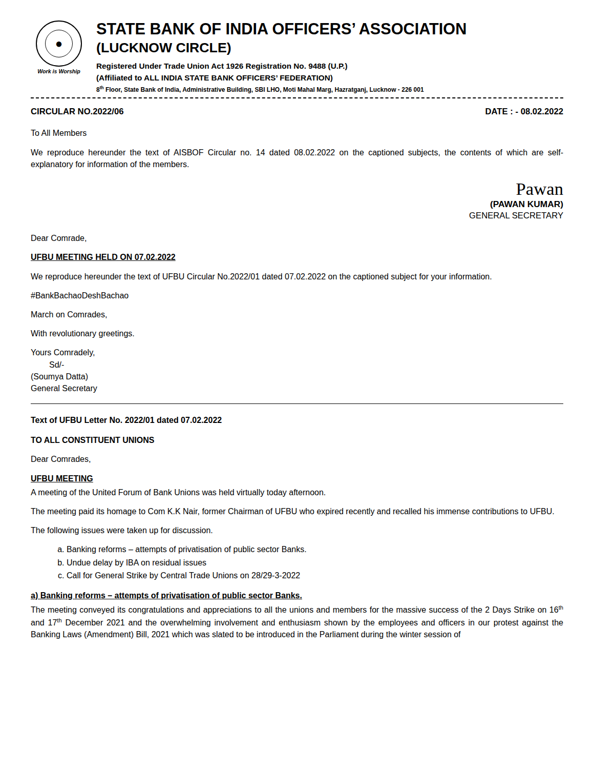●
Work is Worship
STATE BANK OF INDIA OFFICERS’ ASSOCIATION
(LUCKNOW CIRCLE)
Registered Under Trade Union Act 1926 Registration No. 9488 (U.P.)
(Affiliated to ALL INDIA STATE BANK OFFICERS’ FEDERATION)
8th Floor, State Bank of India, Administrative Building, SBI LHO, Moti Mahal Marg, Hazratganj, Lucknow - 226 001
CIRCULAR NO.2022/06 DATE : - 08.02.2022
To All Members
We reproduce hereunder the text of AISBOF Circular no. 14 dated 08.02.2022 on the captioned subjects, the contents of which are self-explanatory for information of the members.
Pawan
(PAWAN KUMAR)
GENERAL SECRETARY
Dear Comrade,
UFBU MEETING HELD ON 07.02.2022
We reproduce hereunder the text of UFBU Circular No.2022/01 dated 07.02.2022 on the captioned subject for your information.
#BankBachaoDeshBachao
March on Comrades,
With revolutionary greetings.
Yours Comradely,
Sd/-
(Soumya Datta)
General Secretary
Text of UFBU Letter No. 2022/01 dated 07.02.2022
TO ALL CONSTITUENT UNIONS
Dear Comrades,
UFBU MEETING
A meeting of the United Forum of Bank Unions was held virtually today afternoon.
The meeting paid its homage to Com K.K Nair, former Chairman of UFBU who expired recently and recalled his immense contributions to UFBU.
The following issues were taken up for discussion.
Banking reforms – attempts of privatisation of public sector Banks.
Undue delay by IBA on residual issues
Call for General Strike by Central Trade Unions on 28/29-3-2022
a) Banking reforms – attempts of privatisation of public sector Banks.
The meeting conveyed its congratulations and appreciations to all the unions and members for the massive success of the 2 Days Strike on 16th and 17th December 2021 and the overwhelming involvement and enthusiasm shown by the employees and officers in our protest against the Banking Laws (Amendment) Bill, 2021 which was slated to be introduced in the Parliament during the winter session of